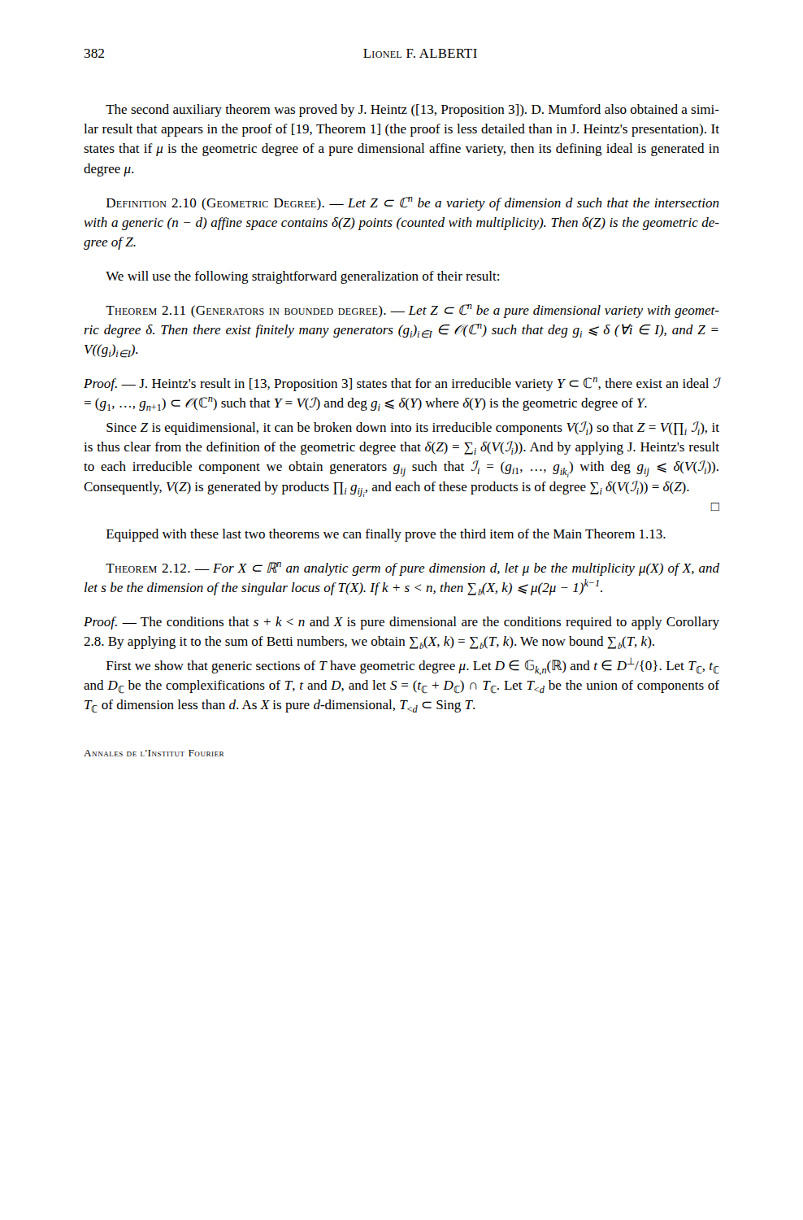382 Lionel F. ALBERTI
The second auxiliary theorem was proved by J. Heintz ([13, Proposition 3]). D. Mumford also obtained a similar result that appears in the proof of [19, Theorem 1] (the proof is less detailed than in J. Heintz's presentation). It states that if μ is the geometric degree of a pure dimensional affine variety, then its defining ideal is generated in degree μ.
Definition 2.10 (Geometric Degree). — Let Z ⊂ ℂn be a variety of dimension d such that the intersection with a generic (n − d) affine space contains δ(Z) points (counted with multiplicity). Then δ(Z) is the geometric degree of Z.
We will use the following straightforward generalization of their result:
Theorem 2.11 (Generators in bounded degree). — Let Z ⊂ ℂn be a pure dimensional variety with geometric degree δ. Then there exist finitely many generators (gi)i∈I ∈ 𝒪(ℂn) such that deg gi ⩽ δ (∀i ∈ I), and Z = V((gi)i∈I).
Proof. — J. Heintz's result in [13, Proposition 3] states that for an irreducible variety Y ⊂ ℂn, there exist an ideal ℐ = (g1, …, gn+1) ⊂ 𝒪(ℂn) such that Y = V(ℐ) and deg gi ⩽ δ(Y) where δ(Y) is the geometric degree of Y.
Since Z is equidimensional, it can be broken down into its irreducible components V(ℐi) so that Z = V(∏i ℐi), it is thus clear from the definition of the geometric degree that δ(Z) = ∑i δ(V(ℐi)). And by applying J. Heintz's result to each irreducible component we obtain generators gij such that ℐi = (gi1, …, giki) with deg gij ⩽ δ(V(ℐi)). Consequently, V(Z) is generated by products ∏i giji, and each of these products is of degree ∑i δ(V(ℐi)) = δ(Z). □
Equipped with these last two theorems we can finally prove the third item of the Main Theorem 1.13.
Theorem 2.12. — For X ⊂ ℝn an analytic germ of pure dimension d, let μ be the multiplicity μ(X) of X, and let s be the dimension of the singular locus of T(X). If k + s < n, then ∑𝔟(X, k) ⩽ μ(2μ − 1)k−1.
Proof. — The conditions that s + k < n and X is pure dimensional are the conditions required to apply Corollary 2.8. By applying it to the sum of Betti numbers, we obtain ∑𝔟(X, k) = ∑𝔟(T, k). We now bound ∑𝔟(T, k).
First we show that generic sections of T have geometric degree μ. Let D ∈ 𝔾k,n(ℝ) and t ∈ D⊥/{0}. Let Tℂ, tℂ and Dℂ be the complexifications of T, t and D, and let S = (tℂ + Dℂ) ∩ Tℂ. Let T<d be the union of components of Tℂ of dimension less than d. As X is pure d-dimensional, T<d ⊂ Sing T.
Annales de l'Institut Fourier